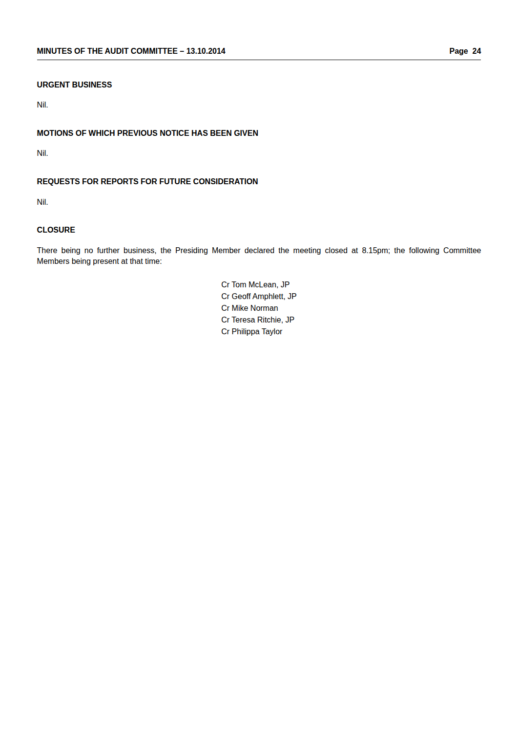Minutes of the Audit Committee – 13.10.2014 Page 24
Urgent Business
Nil.
Motions of which Previous Notice has been Given
Nil.
Requests for Reports for Future Consideration
Nil.
Closure
There being no further business, the Presiding Member declared the meeting closed at 8.15pm; the following Committee Members being present at that time:
Cr Tom McLean, JP
Cr Geoff Amphlett, JP
Cr Mike Norman
Cr Teresa Ritchie, JP
Cr Philippa Taylor